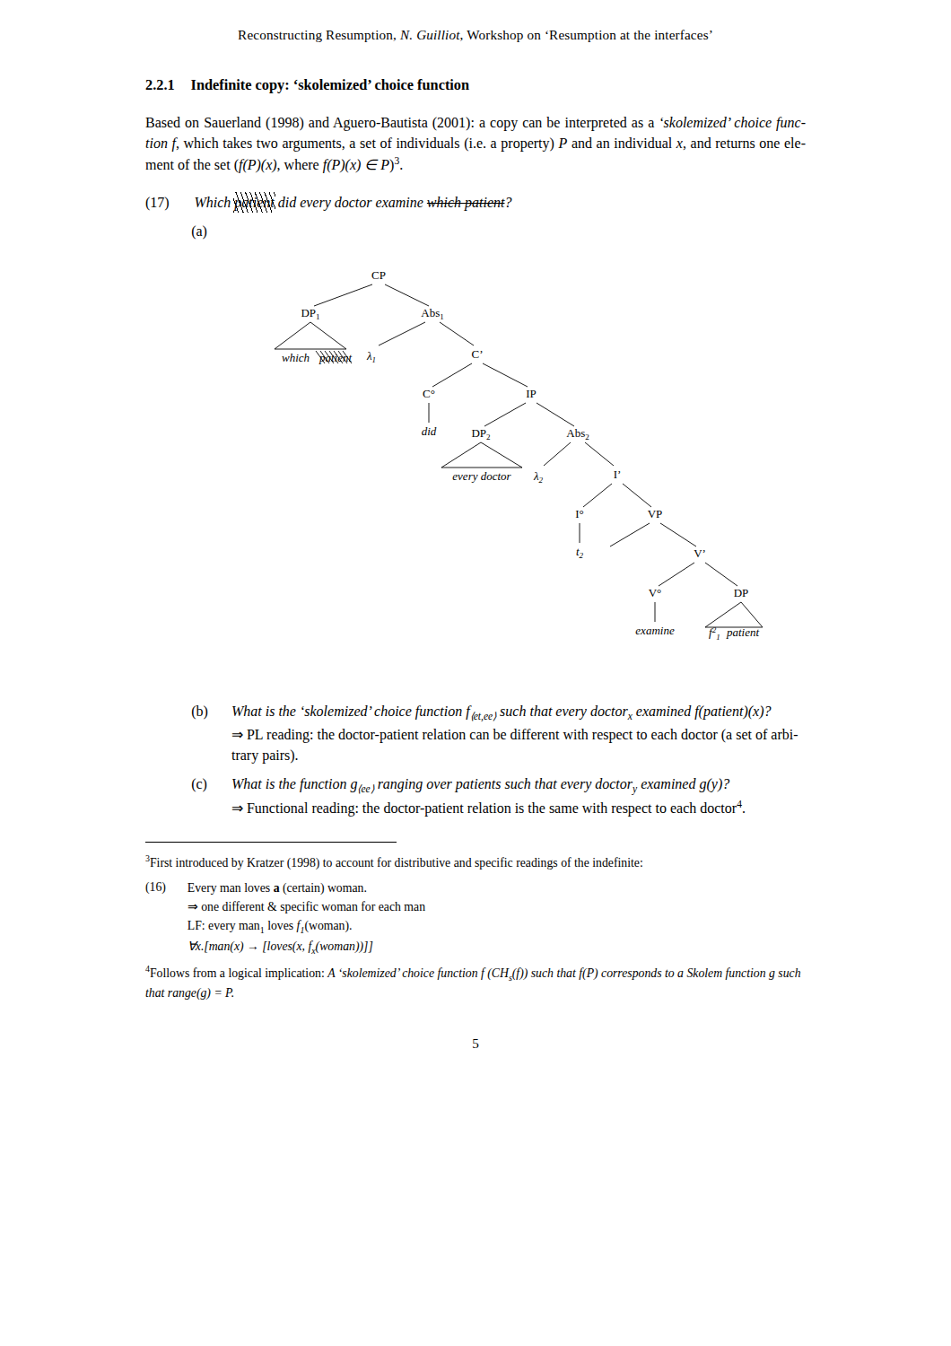Reconstructing Resumption, N. Guilliot, Workshop on ‘Resumption at the interfaces’
2.2.1 Indefinite copy: ‘skolemized’ choice function
Based on Sauerland (1998) and Aguero-Bautista (2001): a copy can be interpreted as a ‘skolemized’ choice function f, which takes two arguments, a set of individuals (i.e. a property) P and an individual x, and returns one element of the set (f(P)(x), where f(P)(x) ∈ P)3.
(17)
Which patient did every doctor examine which patient?
(a)
CP DP1 which patient Abs1 λ1 C’ C° did IP DP2 every doctor Abs2 λ2 I’ I° t2 VP V’ V° examine DP f21 patient
(b)
What is the ‘skolemized’ choice function f⟨et,ee⟩ such that every doctorx examined f(patient)(x)?
⇒ PL reading: the doctor-patient relation can be different with respect to each doctor (a set of arbitrary pairs).
(c)
What is the function g⟨ee⟩ ranging over patients such that every doctory examined g(y)?
⇒ Functional reading: the doctor-patient relation is the same with respect to each doctor4.
3 First introduced by Kratzer (1998) to account for distributive and specific readings of the indefinite:
(16)
Every man loves a (certain) woman.
⇒ one different & specific woman for each man
LF: every man1 loves f1(woman).
∀x.[man(x) → [loves(x, fx(woman))]]
4 Follows from a logical implication: A ‘skolemized’ choice function f (CHs(f)) such that f(P) corresponds to a Skolem function g such that range(g) = P.
5